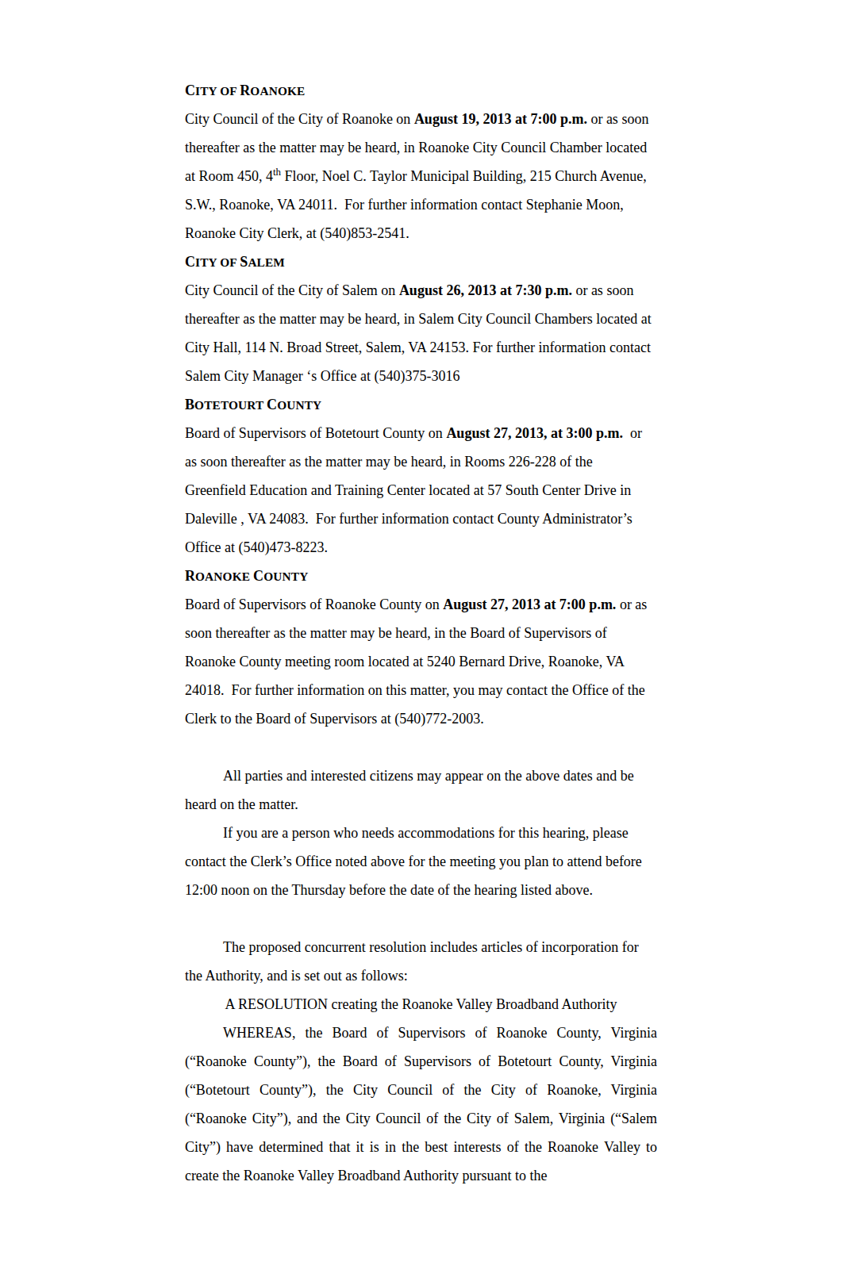CITY OF ROANOKE
City Council of the City of Roanoke on August 19, 2013 at 7:00 p.m. or as soon thereafter as the matter may be heard, in Roanoke City Council Chamber located at Room 450, 4th Floor, Noel C. Taylor Municipal Building, 215 Church Avenue, S.W., Roanoke, VA 24011. For further information contact Stephanie Moon, Roanoke City Clerk, at (540)853-2541.
CITY OF SALEM
City Council of the City of Salem on August 26, 2013 at 7:30 p.m. or as soon thereafter as the matter may be heard, in Salem City Council Chambers located at City Hall, 114 N. Broad Street, Salem, VA 24153. For further information contact Salem City Manager ‘s Office at (540)375-3016
BOTETOURT COUNTY
Board of Supervisors of Botetourt County on August 27, 2013, at 3:00 p.m. or as soon thereafter as the matter may be heard, in Rooms 226-228 of the Greenfield Education and Training Center located at 57 South Center Drive in Daleville , VA 24083. For further information contact County Administrator’s Office at (540)473-8223.
ROANOKE COUNTY
Board of Supervisors of Roanoke County on August 27, 2013 at 7:00 p.m. or as soon thereafter as the matter may be heard, in the Board of Supervisors of Roanoke County meeting room located at 5240 Bernard Drive, Roanoke, VA 24018. For further information on this matter, you may contact the Office of the Clerk to the Board of Supervisors at (540)772-2003.
All parties and interested citizens may appear on the above dates and be heard on the matter.
If you are a person who needs accommodations for this hearing, please contact the Clerk’s Office noted above for the meeting you plan to attend before 12:00 noon on the Thursday before the date of the hearing listed above.
The proposed concurrent resolution includes articles of incorporation for the Authority, and is set out as follows:
A RESOLUTION creating the Roanoke Valley Broadband Authority
WHEREAS, the Board of Supervisors of Roanoke County, Virginia (“Roanoke County”), the Board of Supervisors of Botetourt County, Virginia (“Botetourt County”), the City Council of the City of Roanoke, Virginia (“Roanoke City”), and the City Council of the City of Salem, Virginia (“Salem City”) have determined that it is in the best interests of the Roanoke Valley to create the Roanoke Valley Broadband Authority pursuant to the